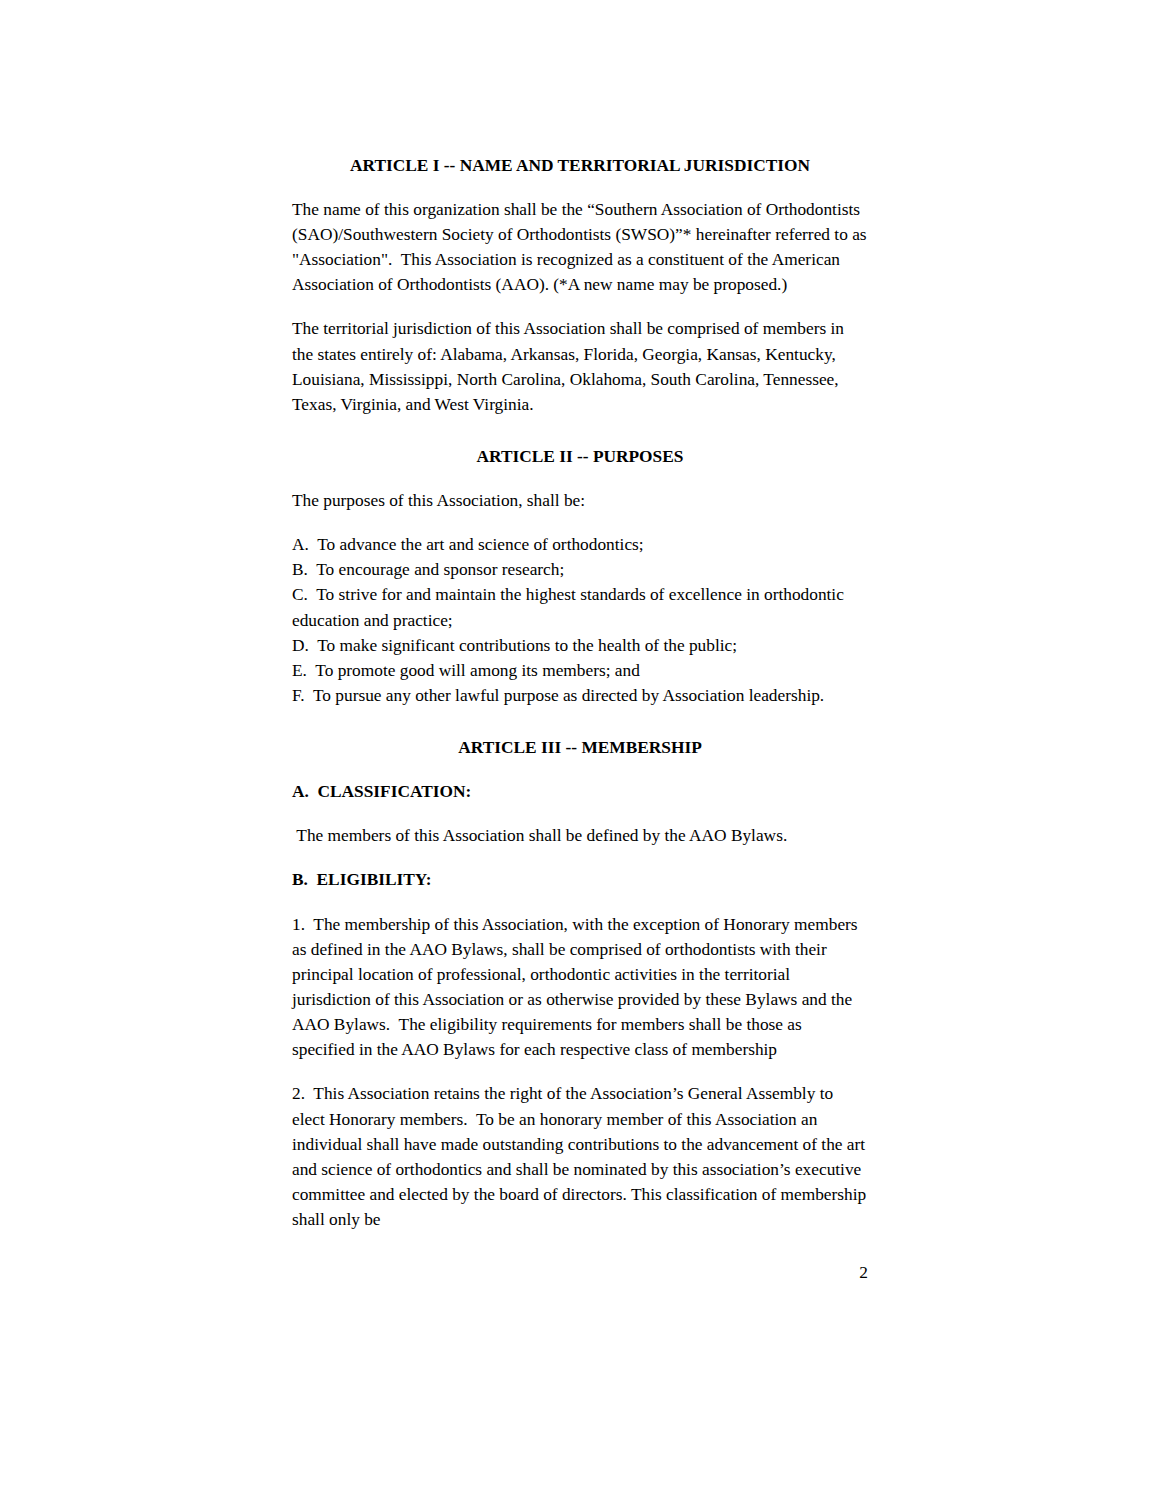ARTICLE I -- NAME AND TERRITORIAL JURISDICTION
The name of this organization shall be the “Southern Association of Orthodontists (SAO)/Southwestern Society of Orthodontists (SWSO)”* hereinafter referred to as "Association". This Association is recognized as a constituent of the American Association of Orthodontists (AAO). (*A new name may be proposed.)
The territorial jurisdiction of this Association shall be comprised of members in the states entirely of: Alabama, Arkansas, Florida, Georgia, Kansas, Kentucky, Louisiana, Mississippi, North Carolina, Oklahoma, South Carolina, Tennessee, Texas, Virginia, and West Virginia.
ARTICLE II -- PURPOSES
The purposes of this Association, shall be:
A. To advance the art and science of orthodontics;
B. To encourage and sponsor research;
C. To strive for and maintain the highest standards of excellence in orthodontic education and practice;
D. To make significant contributions to the health of the public;
E. To promote good will among its members; and
F. To pursue any other lawful purpose as directed by Association leadership.
ARTICLE III -- MEMBERSHIP
A. CLASSIFICATION:
The members of this Association shall be defined by the AAO Bylaws.
B. ELIGIBILITY:
1. The membership of this Association, with the exception of Honorary members as defined in the AAO Bylaws, shall be comprised of orthodontists with their principal location of professional, orthodontic activities in the territorial jurisdiction of this Association or as otherwise provided by these Bylaws and the AAO Bylaws. The eligibility requirements for members shall be those as specified in the AAO Bylaws for each respective class of membership
2. This Association retains the right of the Association’s General Assembly to elect Honorary members. To be an honorary member of this Association an individual shall have made outstanding contributions to the advancement of the art and science of orthodontics and shall be nominated by this association’s executive committee and elected by the board of directors. This classification of membership shall only be
2